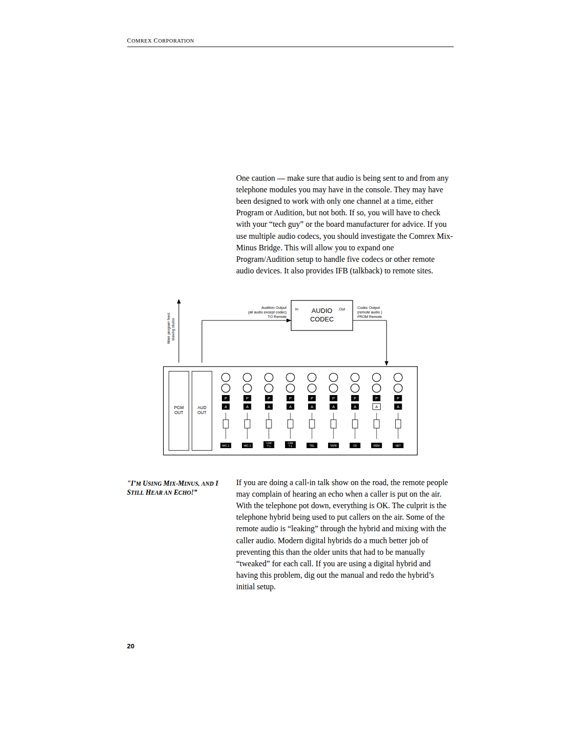COMREX CORPORATION
One caution — make sure that audio is being sent to and from any telephone modules you may have in the console. They may have been designed to work with only one channel at a time, either Program or Audition, but not both. If so, you will have to check with your “tech guy” or the board manufacturer for advice. If you use multiple audio codecs, you should investigate the Comrex Mix-Minus Bridge. This will allow you to expand one Program/Audition setup to handle five codecs or other remote audio devices. It also provides IFB (talkback) to remote sites.
AUDIO CODEC In Out Audition Output (all audio except codec) TO Remote Codec Output (remote audio ) FROM Remote Main program feed leaving studio PGM OUT AUD OUT P A MIC 1 P A MIC 2 P A CAR T 1 P A CAR T 2 P A TEL P A TAPE P A CD P A REM P A NET
"I’M USING MIX-MINUS, AND I STILL HEAR AN ECHO!”
If you are doing a call-in talk show on the road, the remote people may complain of hearing an echo when a caller is put on the air. With the telephone pot down, everything is OK. The culprit is the telephone hybrid being used to put callers on the air. Some of the remote audio is “leaking” through the hybrid and mixing with the caller audio. Modern digital hybrids do a much better job of preventing this than the older units that had to be manually “tweaked” for each call. If you are using a digital hybrid and having this problem, dig out the manual and redo the hybrid’s initial setup.
20